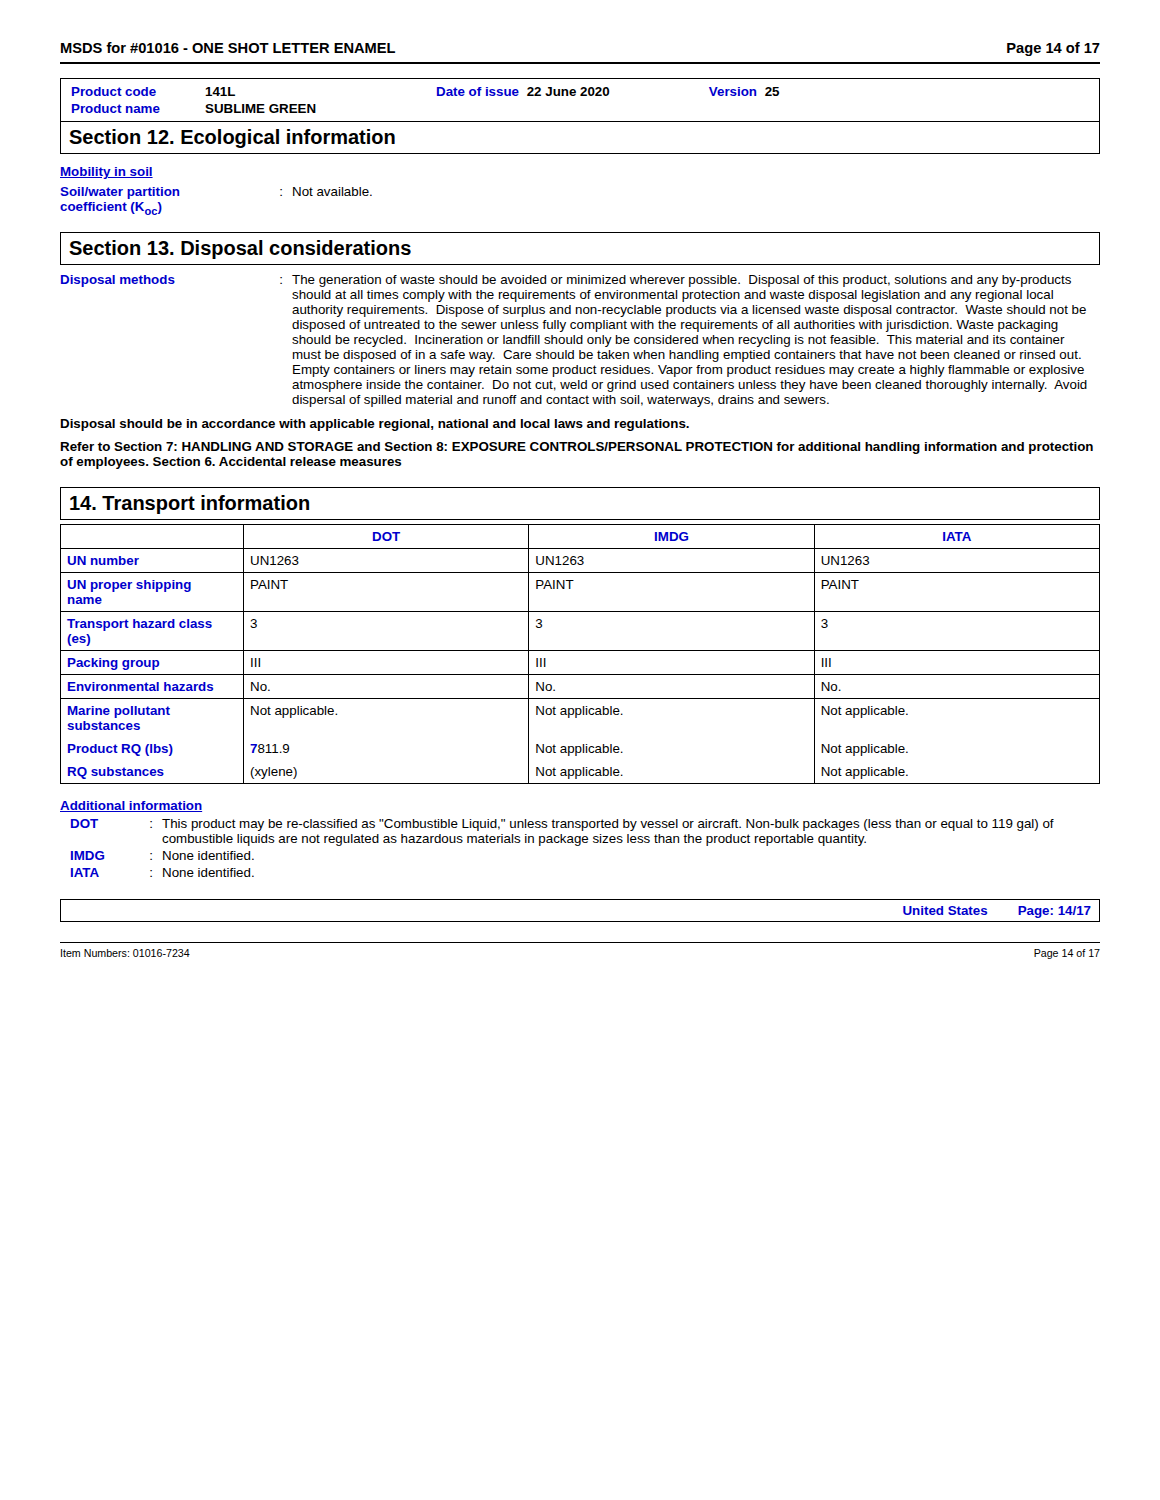MSDS for #01016 - ONE SHOT LETTER ENAMEL Page 14 of 17
| Product code | 141L | Date of issue | 22 June 2020 | Version | 25 |
| Product name | SUBLIME GREEN |
Section 12. Ecological information
Mobility in soil
| Soil/water partition coefficient (K oc ) | : | Not available. |
Section 13. Disposal considerations
| Disposal methods | : | The generation of waste should be avoided or minimized wherever possible. Disposal of this product, solutions and any by-products should at all times comply with the requirements of environmental protection and waste disposal legislation and any regional local authority requirements. Dispose of surplus and non-recyclable products via a licensed waste disposal contractor. Waste should not be disposed of untreated to the sewer unless fully compliant with the requirements of all authorities with jurisdiction. Waste packaging should be recycled. Incineration or landfill should only be considered when recycling is not feasible. This material and its container must be disposed of in a safe way. Care should be taken when handling emptied containers that have not been cleaned or rinsed out. Empty containers or liners may retain some product residues. Vapor from product residues may create a highly flammable or explosive atmosphere inside the container. Do not cut, weld or grind used containers unless they have been cleaned thoroughly internally. Avoid dispersal of spilled material and runoff and contact with soil, waterways, drains and sewers. |
Disposal should be in accordance with applicable regional, national and local laws and regulations.
Refer to Section 7: HANDLING AND STORAGE and Section 8: EXPOSURE CONTROLS/PERSONAL PROTECTION for additional handling information and protection of employees. Section 6. Accidental release measures
14. Transport information
| | DOT | IMDG | IATA |
| --- | --- | --- | --- |
| UN number | UN1263 | UN1263 | UN1263 |
| UN proper shipping name | PAINT | PAINT | PAINT |
| Transport hazard class (es) | 3 | 3 | 3 |
| Packing group | III | III | III |
| Environmental hazards | No. | No. | No. |
| Marine pollutant substances | Not applicable. | Not applicable. | Not applicable. |
| Product RQ (lbs) | 7 811.9 | Not applicable. | Not applicable. |
| RQ substances | (xylene) | Not applicable. | Not applicable. |
Additional information
| DOT | : | This product may be re-classified as "Combustible Liquid," unless transported by vessel or aircraft. Non-bulk packages (less than or equal to 119 gal) of combustible liquids are not regulated as hazardous materials in package sizes less than the product reportable quantity. |
| IMDG | : | None identified. |
| IATA | : | None identified. |
United States Page: 14/17
Item Numbers: 01016-7234 Page 14 of 17